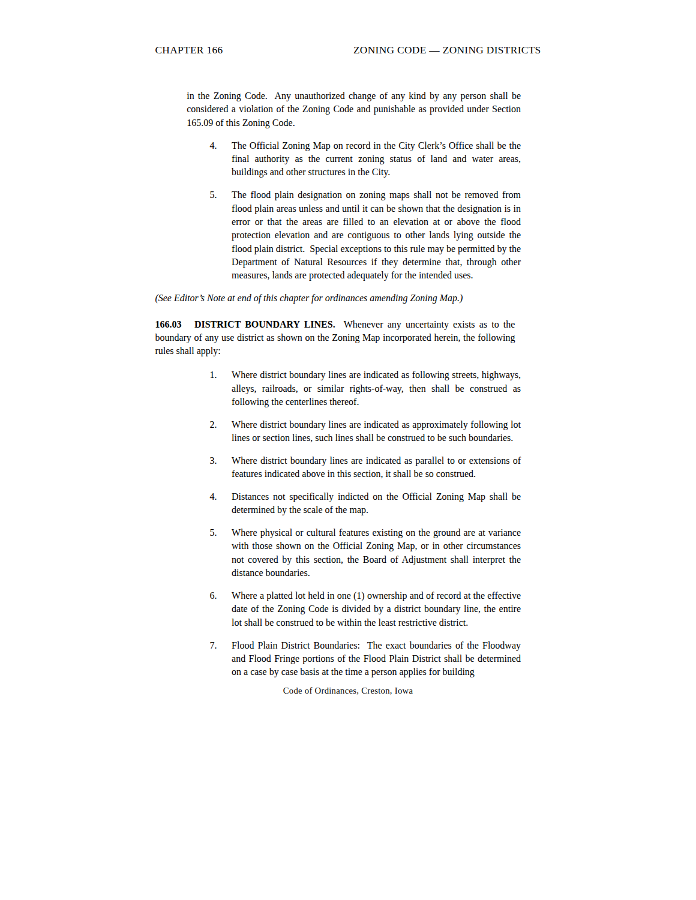Chapter 166
Zoning Code — Zoning Districts
in the Zoning Code. Any unauthorized change of any kind by any person shall be considered a violation of the Zoning Code and punishable as provided under Section 165.09 of this Zoning Code.
4.
The Official Zoning Map on record in the City Clerk’s Office shall be the final authority as the current zoning status of land and water areas, buildings and other structures in the City.
5.
The flood plain designation on zoning maps shall not be removed from flood plain areas unless and until it can be shown that the designation is in error or that the areas are filled to an elevation at or above the flood protection elevation and are contiguous to other lands lying outside the flood plain district. Special exceptions to this rule may be permitted by the Department of Natural Resources if they determine that, through other measures, lands are protected adequately for the intended uses.
(See Editor’s Note at end of this chapter for ordinances amending Zoning Map.)
166.03 DISTRICT BOUNDARY LINES. Whenever any uncertainty exists as to the boundary of any use district as shown on the Zoning Map incorporated herein, the following rules shall apply:
1.
Where district boundary lines are indicated as following streets, highways, alleys, railroads, or similar rights-of-way, then shall be construed as following the centerlines thereof.
2.
Where district boundary lines are indicated as approximately following lot lines or section lines, such lines shall be construed to be such boundaries.
3.
Where district boundary lines are indicated as parallel to or extensions of features indicated above in this section, it shall be so construed.
4.
Distances not specifically indicted on the Official Zoning Map shall be determined by the scale of the map.
5.
Where physical or cultural features existing on the ground are at variance with those shown on the Official Zoning Map, or in other circumstances not covered by this section, the Board of Adjustment shall interpret the distance boundaries.
6.
Where a platted lot held in one (1) ownership and of record at the effective date of the Zoning Code is divided by a district boundary line, the entire lot shall be construed to be within the least restrictive district.
7.
Flood Plain District Boundaries: The exact boundaries of the Floodway and Flood Fringe portions of the Flood Plain District shall be determined on a case by case basis at the time a person applies for building
Code of Ordinances, Creston, Iowa